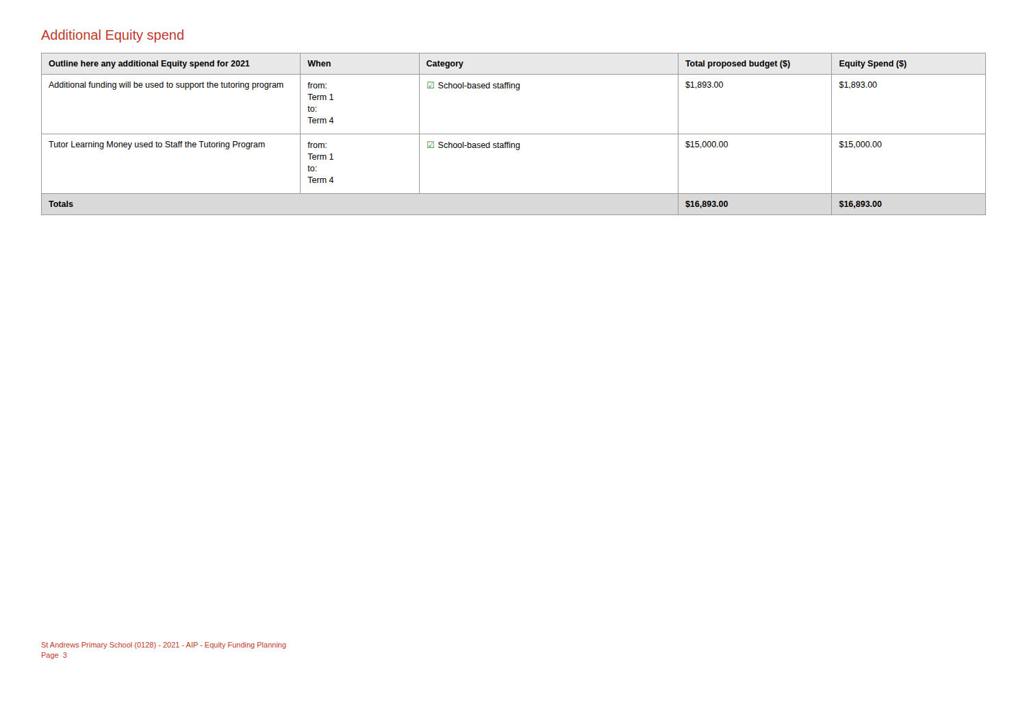Additional Equity spend
| Outline here any additional Equity spend for 2021 | When | Category | Total proposed budget ($) | Equity Spend ($) |
| --- | --- | --- | --- | --- |
| Additional funding will be used to support the tutoring program | from: Term 1 to: Term 4 | ☑ School-based staffing | $1,893.00 | $1,893.00 |
| Tutor Learning Money used to Staff the Tutoring Program | from: Term 1 to: Term 4 | ☑ School-based staffing | $15,000.00 | $15,000.00 |
| Totals | $16,893.00 | $16,893.00 |
St Andrews Primary School (0128) - 2021 - AIP - Equity Funding Planning
Page 3